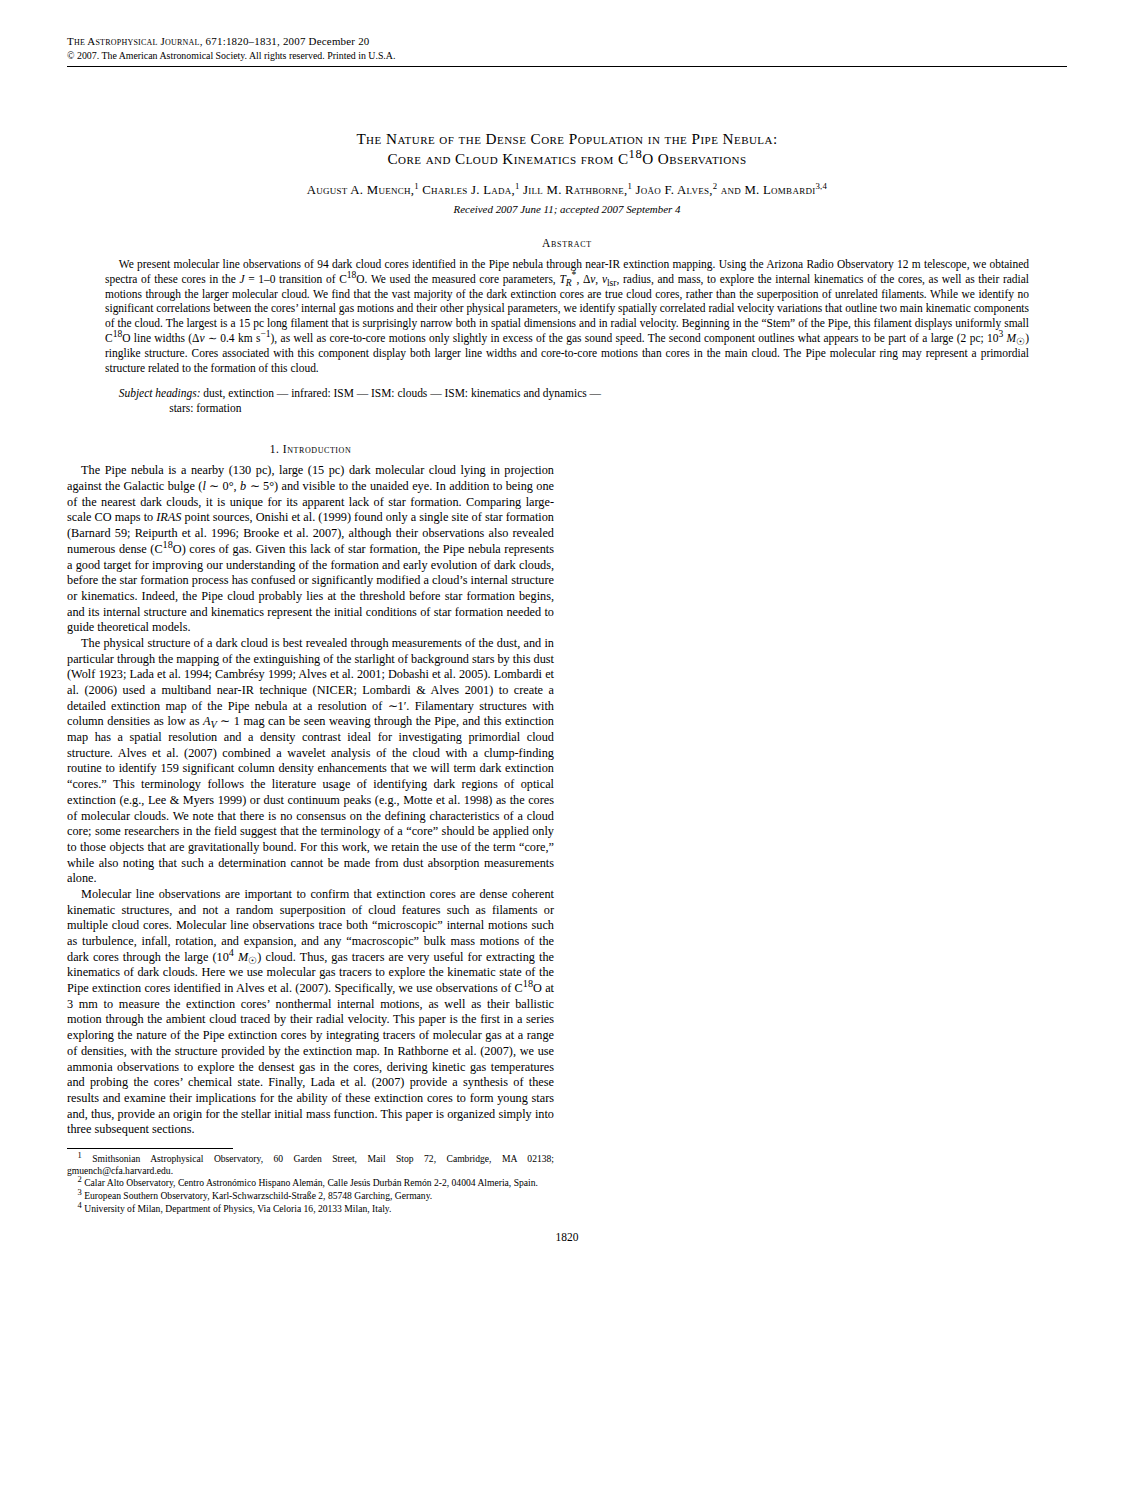The Astrophysical Journal, 671:1820–1831, 2007 December 20
© 2007. The American Astronomical Society. All rights reserved. Printed in U.S.A.
The Nature of the Dense Core Population in the Pipe Nebula:
Core and Cloud Kinematics from C18O Observations
August A. Muench,1 Charles J. Lada,1 Jill M. Rathborne,1 João F. Alves,2 and M. Lombardi3,4
Received 2007 June 11; accepted 2007 September 4
Abstract
We present molecular line observations of 94 dark cloud cores identified in the Pipe nebula through near-IR extinction mapping. Using the Arizona Radio Observatory 12 m telescope, we obtained spectra of these cores in the J = 1–0 transition of C18O. We used the measured core parameters, TR*, Δv, vlsr, radius, and mass, to explore the internal kinematics of the cores, as well as their radial motions through the larger molecular cloud. We find that the vast majority of the dark extinction cores are true cloud cores, rather than the superposition of unrelated filaments. While we identify no significant correlations between the cores’ internal gas motions and their other physical parameters, we identify spatially correlated radial velocity variations that outline two main kinematic components of the cloud. The largest is a 15 pc long filament that is surprisingly narrow both in spatial dimensions and in radial velocity. Beginning in the “Stem” of the Pipe, this filament displays uniformly small C18O line widths (Δv ∼ 0.4 km s−1), as well as core-to-core motions only slightly in excess of the gas sound speed. The second component outlines what appears to be part of a large (2 pc; 103 M☉) ringlike structure. Cores associated with this component display both larger line widths and core-to-core motions than cores in the main cloud. The Pipe molecular ring may represent a primordial structure related to the formation of this cloud.
Subject headings: dust, extinction — infrared: ISM — ISM: clouds — ISM: kinematics and dynamics — stars: formation
1. Introduction
The Pipe nebula is a nearby (130 pc), large (15 pc) dark molecular cloud lying in projection against the Galactic bulge (l ∼ 0°, b ∼ 5°) and visible to the unaided eye. In addition to being one of the nearest dark clouds, it is unique for its apparent lack of star formation. Comparing large-scale CO maps to IRAS point sources, Onishi et al. (1999) found only a single site of star formation (Barnard 59; Reipurth et al. 1996; Brooke et al. 2007), although their observations also revealed numerous dense (C18O) cores of gas. Given this lack of star formation, the Pipe nebula represents a good target for improving our understanding of the formation and early evolution of dark clouds, before the star formation process has confused or significantly modified a cloud’s internal structure or kinematics. Indeed, the Pipe cloud probably lies at the threshold before star formation begins, and its internal structure and kinematics represent the initial conditions of star formation needed to guide theoretical models.
The physical structure of a dark cloud is best revealed through measurements of the dust, and in particular through the mapping of the extinguishing of the starlight of background stars by this dust (Wolf 1923; Lada et al. 1994; Cambrésy 1999; Alves et al. 2001; Dobashi et al. 2005). Lombardi et al. (2006) used a multiband near-IR technique (NICER; Lombardi & Alves 2001) to create a detailed extinction map of the Pipe nebula at a resolution of ∼1′. Filamentary structures with column densities as low as AV ∼ 1 mag can be seen weaving through the Pipe, and this extinction map has a spatial resolution and a density contrast ideal for investigating primordial cloud structure. Alves et al. (2007) combined a wavelet analysis of the cloud with a clump-finding routine to identify 159 significant column density enhancements that we will term dark extinction “cores.” This terminology follows the literature usage of identifying dark regions of optical extinction (e.g., Lee & Myers 1999) or dust continuum peaks (e.g., Motte et al. 1998) as the cores of molecular clouds. We note that there is no consensus on the defining characteristics of a cloud core; some researchers in the field suggest that the terminology of a “core” should be applied only to those objects that are gravitationally bound. For this work, we retain the use of the term “core,” while also noting that such a determination cannot be made from dust absorption measurements alone.
Molecular line observations are important to confirm that extinction cores are dense coherent kinematic structures, and not a random superposition of cloud features such as filaments or multiple cloud cores. Molecular line observations trace both “microscopic” internal motions such as turbulence, infall, rotation, and expansion, and any “macroscopic” bulk mass motions of the dark cores through the large (104 M☉) cloud. Thus, gas tracers are very useful for extracting the kinematics of dark clouds. Here we use molecular gas tracers to explore the kinematic state of the Pipe extinction cores identified in Alves et al. (2007). Specifically, we use observations of C18O at 3 mm to measure the extinction cores’ nonthermal internal motions, as well as their ballistic motion through the ambient cloud traced by their radial velocity. This paper is the first in a series exploring the nature of the Pipe extinction cores by integrating tracers of molecular gas at a range of densities, with the structure provided by the extinction map. In Rathborne et al. (2007), we use ammonia observations to explore the densest gas in the cores, deriving kinetic gas temperatures and probing the cores’ chemical state. Finally, Lada et al. (2007) provide a synthesis of these results and examine their implications for the ability of these extinction cores to form young stars and, thus, provide an origin for the stellar initial mass function. This paper is organized simply into three subsequent sections.
1 Smithsonian Astrophysical Observatory, 60 Garden Street, Mail Stop 72, Cambridge, MA 02138; gmuench@cfa.harvard.edu.
2 Calar Alto Observatory, Centro Astronómico Hispano Alemán, Calle Jesús Durbán Remón 2-2, 04004 Almeria, Spain.
3 European Southern Observatory, Karl-Schwarzschild-Straße 2, 85748 Garching, Germany.
4 University of Milan, Department of Physics, Via Celoria 16, 20133 Milan, Italy.
1820